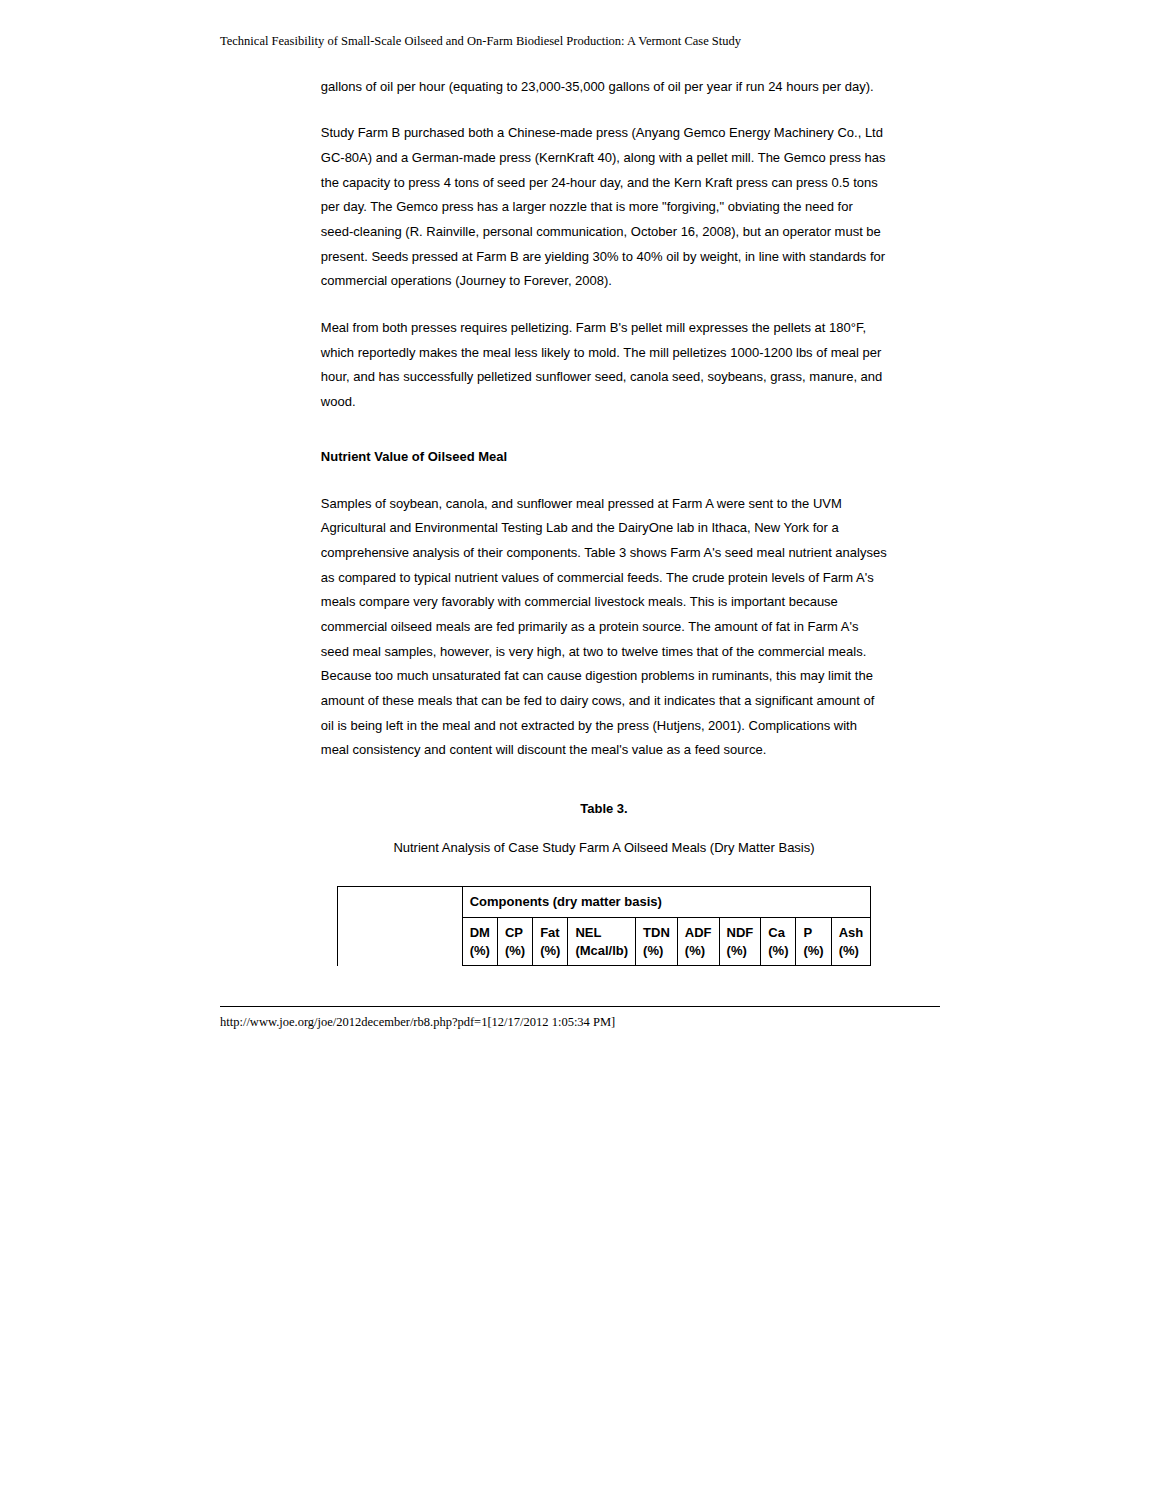Technical Feasibility of Small-Scale Oilseed and On-Farm Biodiesel Production: A Vermont Case Study
gallons of oil per hour (equating to 23,000-35,000 gallons of oil per year if run 24 hours per day).
Study Farm B purchased both a Chinese-made press (Anyang Gemco Energy Machinery Co., Ltd GC-80A) and a German-made press (KernKraft 40), along with a pellet mill. The Gemco press has the capacity to press 4 tons of seed per 24-hour day, and the Kern Kraft press can press 0.5 tons per day. The Gemco press has a larger nozzle that is more "forgiving," obviating the need for seed-cleaning (R. Rainville, personal communication, October 16, 2008), but an operator must be present. Seeds pressed at Farm B are yielding 30% to 40% oil by weight, in line with standards for commercial operations (Journey to Forever, 2008).
Meal from both presses requires pelletizing. Farm B's pellet mill expresses the pellets at 180°F, which reportedly makes the meal less likely to mold. The mill pelletizes 1000-1200 lbs of meal per hour, and has successfully pelletized sunflower seed, canola seed, soybeans, grass, manure, and wood.
Nutrient Value of Oilseed Meal
Samples of soybean, canola, and sunflower meal pressed at Farm A were sent to the UVM Agricultural and Environmental Testing Lab and the DairyOne lab in Ithaca, New York for a comprehensive analysis of their components. Table 3 shows Farm A's seed meal nutrient analyses as compared to typical nutrient values of commercial feeds. The crude protein levels of Farm A's meals compare very favorably with commercial livestock meals. This is important because commercial oilseed meals are fed primarily as a protein source. The amount of fat in Farm A's seed meal samples, however, is very high, at two to twelve times that of the commercial meals. Because too much unsaturated fat can cause digestion problems in ruminants, this may limit the amount of these meals that can be fed to dairy cows, and it indicates that a significant amount of oil is being left in the meal and not extracted by the press (Hutjens, 2001). Complications with meal consistency and content will discount the meal's value as a feed source.
Table 3. Nutrient Analysis of Case Study Farm A Oilseed Meals (Dry Matter Basis)
| | Components (dry matter basis) |
| DM (%) | CP (%) | Fat (%) | NEL (Mcal/lb) | TDN (%) | ADF (%) | NDF (%) | Ca (%) | P (%) | Ash (%) |
http://www.joe.org/joe/2012december/rb8.php?pdf=1[12/17/2012 1:05:34 PM]